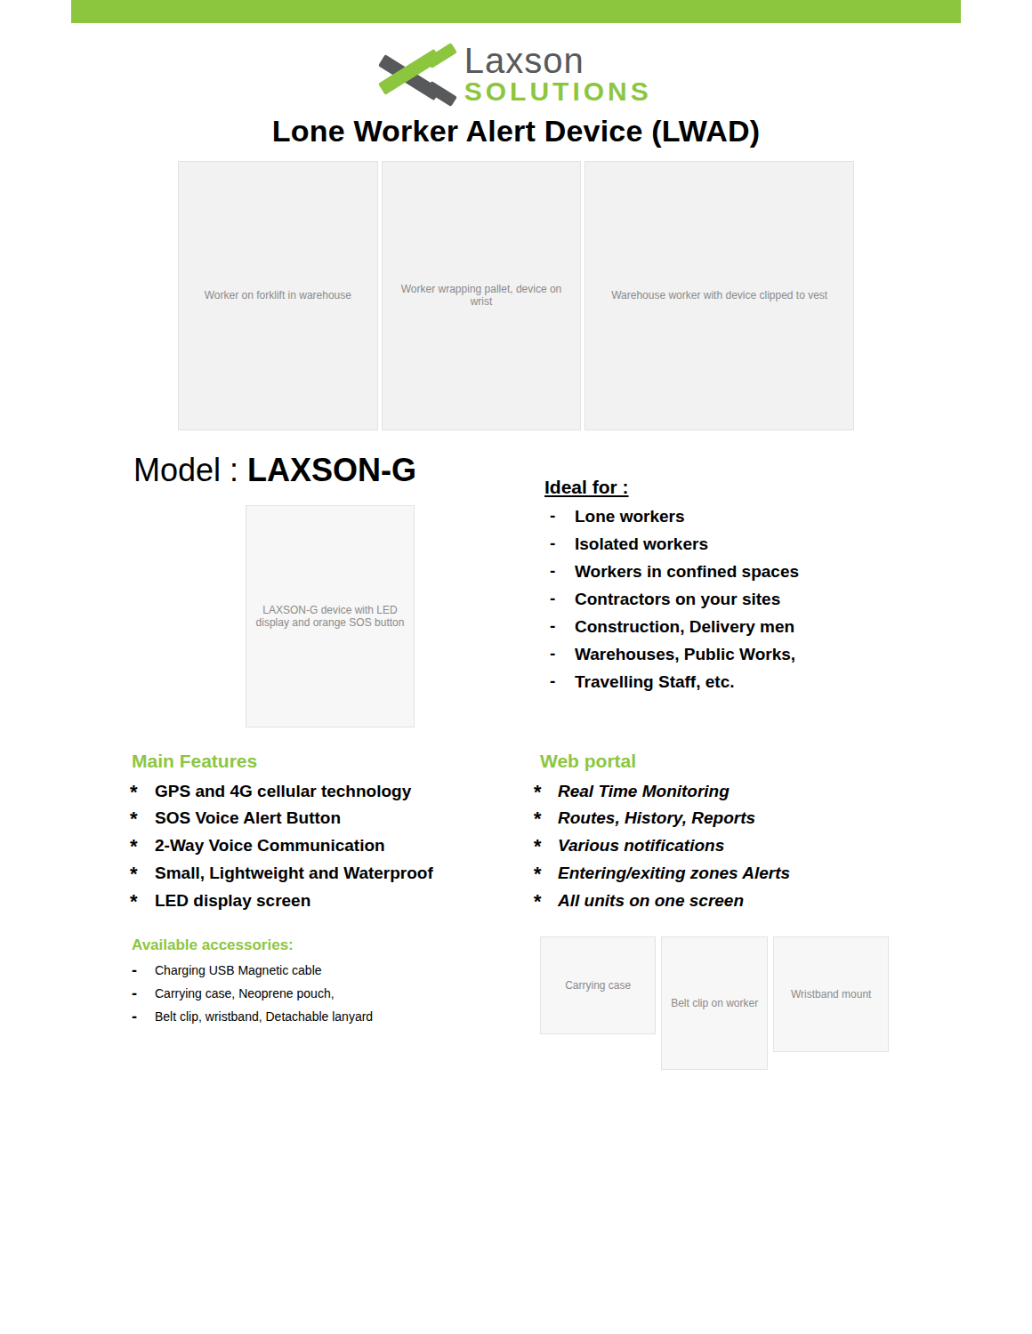Laxson
SOLUTIONS
Lone Worker Alert Device (LWAD)
Worker on forklift in warehouse
Worker wrapping pallet, device on wrist
Warehouse worker with device clipped to vest
Model : LAXSON-G
LAXSON-G device with LED display and orange SOS button
Ideal for :
Lone workers
Isolated workers
Workers in confined spaces
Contractors on your sites
Construction, Delivery men
Warehouses, Public Works,
Travelling Staff, etc.
Main Features
GPS and 4G cellular technology
SOS Voice Alert Button
2-Way Voice Communication
Small, Lightweight and Waterproof
LED display screen
Web portal
Real Time Monitoring
Routes, History, Reports
Various notifications
Entering/exiting zones Alerts
All units on one screen
Available accessories:
Charging USB Magnetic cable
Carrying case, Neoprene pouch,
Belt clip, wristband, Detachable lanyard
Carrying case
Belt clip on worker
Wristband mount